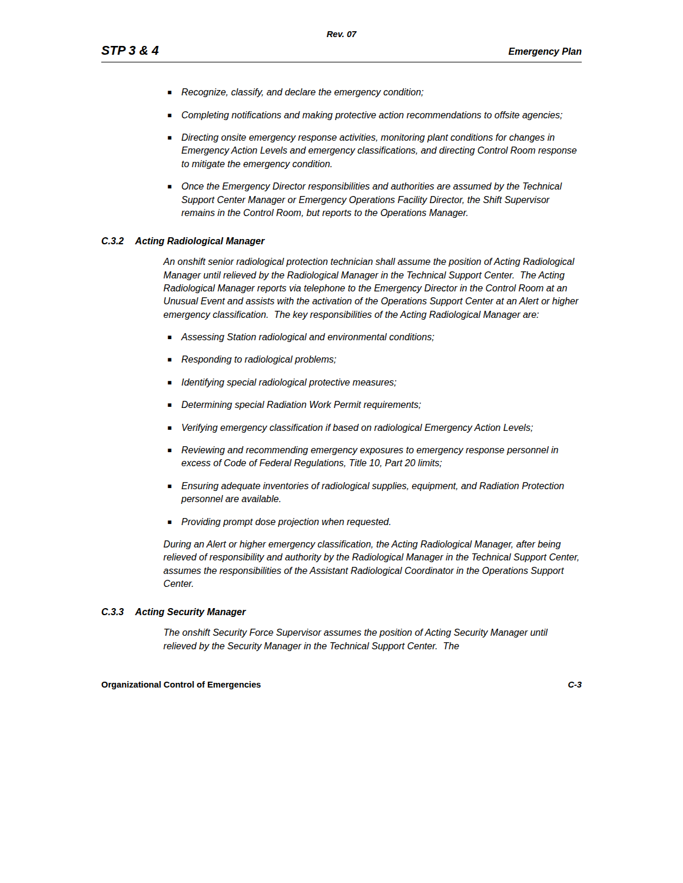Rev. 07
STP 3 & 4 Emergency Plan
Recognize, classify, and declare the emergency condition;
Completing notifications and making protective action recommendations to offsite agencies;
Directing onsite emergency response activities, monitoring plant conditions for changes in Emergency Action Levels and emergency classifications, and directing Control Room response to mitigate the emergency condition.
Once the Emergency Director responsibilities and authorities are assumed by the Technical Support Center Manager or Emergency Operations Facility Director, the Shift Supervisor remains in the Control Room, but reports to the Operations Manager.
C.3.2 Acting Radiological Manager
An onshift senior radiological protection technician shall assume the position of Acting Radiological Manager until relieved by the Radiological Manager in the Technical Support Center. The Acting Radiological Manager reports via telephone to the Emergency Director in the Control Room at an Unusual Event and assists with the activation of the Operations Support Center at an Alert or higher emergency classification. The key responsibilities of the Acting Radiological Manager are:
Assessing Station radiological and environmental conditions;
Responding to radiological problems;
Identifying special radiological protective measures;
Determining special Radiation Work Permit requirements;
Verifying emergency classification if based on radiological Emergency Action Levels;
Reviewing and recommending emergency exposures to emergency response personnel in excess of Code of Federal Regulations, Title 10, Part 20 limits;
Ensuring adequate inventories of radiological supplies, equipment, and Radiation Protection personnel are available.
Providing prompt dose projection when requested.
During an Alert or higher emergency classification, the Acting Radiological Manager, after being relieved of responsibility and authority by the Radiological Manager in the Technical Support Center, assumes the responsibilities of the Assistant Radiological Coordinator in the Operations Support Center.
C.3.3 Acting Security Manager
The onshift Security Force Supervisor assumes the position of Acting Security Manager until relieved by the Security Manager in the Technical Support Center. The
Organizational Control of Emergencies C-3